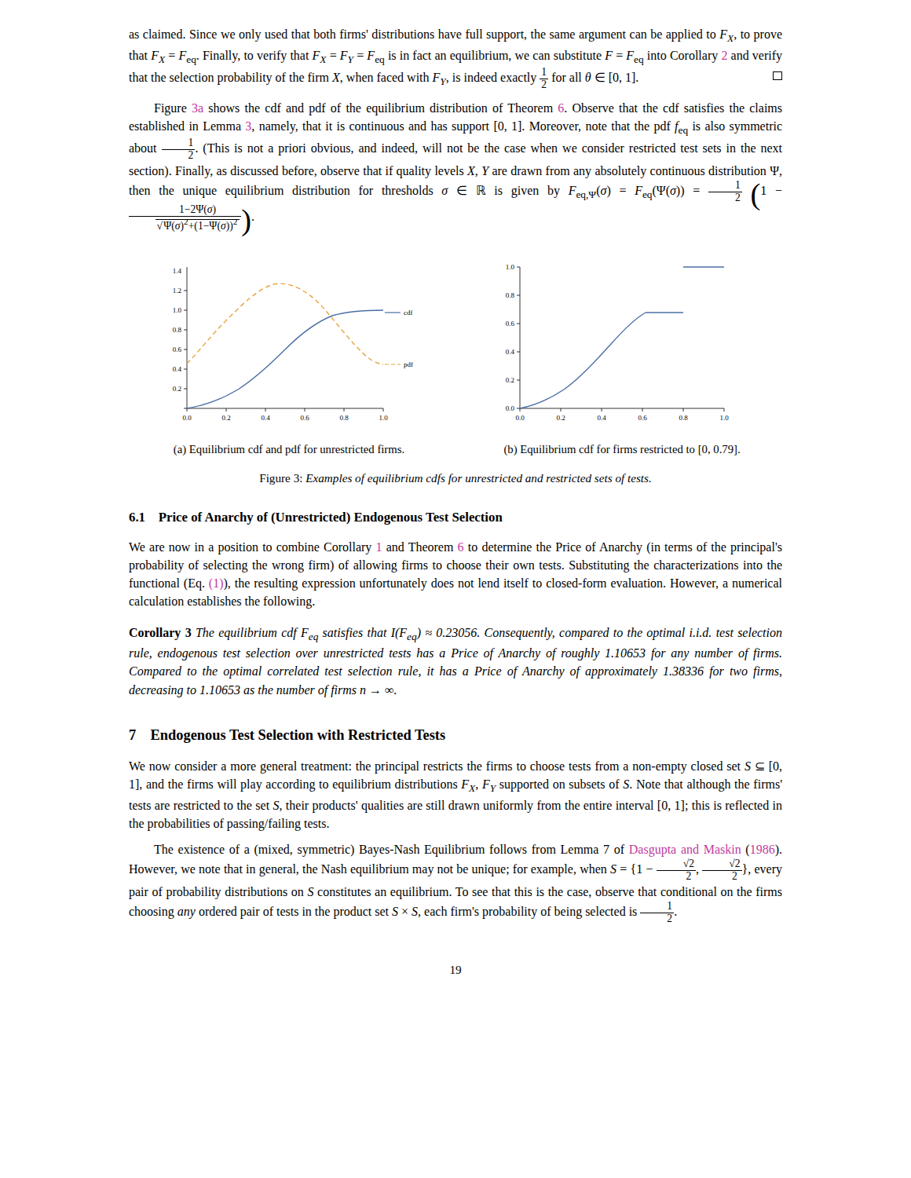as claimed. Since we only used that both firms' distributions have full support, the same argument can be applied to FX, to prove that FX = Feq. Finally, to verify that FX = FY = Feq is in fact an equilibrium, we can substitute F = Feq into Corollary 2 and verify that the selection probability of the firm X, when faced with FY, is indeed exactly 12 for all θ ∈ [0, 1].
Figure 3a shows the cdf and pdf of the equilibrium distribution of Theorem 6. Observe that the cdf satisfies the claims established in Lemma 3, namely, that it is continuous and has support [0, 1]. Moreover, note that the pdf feq is also symmetric about 12. (This is not a priori obvious, and indeed, will not be the case when we consider restricted test sets in the next section). Finally, as discussed before, observe that if quality levels X, Y are drawn from any absolutely continuous distribution Ψ, then the unique equilibrium distribution for thresholds σ ∈ ℝ is given by Feq,Ψ(σ) = Feq(Ψ(σ)) = 12 (1 − 1−2Ψ(σ)√Ψ(σ)2+(1−Ψ(σ))2).
0.0 0.2 0.4 0.6 0.8 1.0 0.2 0.4 0.6 0.8 1.0 1.2 1.4 cdf pdf
(a) Equilibrium cdf and pdf for unrestricted firms.
0.0 0.2 0.4 0.6 0.8 1.0 0.0 0.2 0.4 0.6 0.8 1.0
(b) Equilibrium cdf for firms restricted to [0, 0.79].
Figure 3: Examples of equilibrium cdfs for unrestricted and restricted sets of tests.
6.1 Price of Anarchy of (Unrestricted) Endogenous Test Selection
We are now in a position to combine Corollary 1 and Theorem 6 to determine the Price of Anarchy (in terms of the principal's probability of selecting the wrong firm) of allowing firms to choose their own tests. Substituting the characterizations into the functional (Eq. (1)), the resulting expression unfortunately does not lend itself to closed-form evaluation. However, a numerical calculation establishes the following.
Corollary 3 The equilibrium cdf Feq satisfies that I(Feq) ≈ 0.23056. Consequently, compared to the optimal i.i.d. test selection rule, endogenous test selection over unrestricted tests has a Price of Anarchy of roughly 1.10653 for any number of firms. Compared to the optimal correlated test selection rule, it has a Price of Anarchy of approximately 1.38336 for two firms, decreasing to 1.10653 as the number of firms n → ∞.
7 Endogenous Test Selection with Restricted Tests
We now consider a more general treatment: the principal restricts the firms to choose tests from a non-empty closed set S ⊆ [0, 1], and the firms will play according to equilibrium distributions FX, FY supported on subsets of S. Note that although the firms' tests are restricted to the set S, their products' qualities are still drawn uniformly from the entire interval [0, 1]; this is reflected in the probabilities of passing/failing tests.
The existence of a (mixed, symmetric) Bayes-Nash Equilibrium follows from Lemma 7 of Dasgupta and Maskin (1986). However, we note that in general, the Nash equilibrium may not be unique; for example, when S = {1 − √22, √22}, every pair of probability distributions on S constitutes an equilibrium. To see that this is the case, observe that conditional on the firms choosing any ordered pair of tests in the product set S × S, each firm's probability of being selected is 12.
19